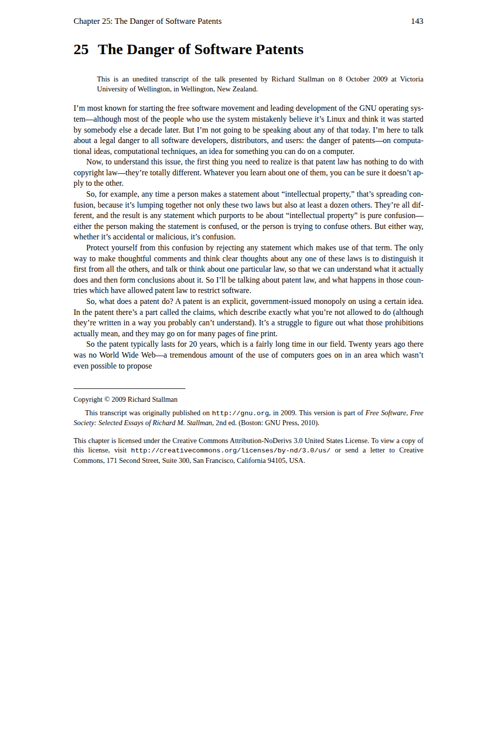Chapter 25: The Danger of Software Patents 143
25 The Danger of Software Patents
This is an unedited transcript of the talk presented by Richard Stallman on 8 October 2009 at Victoria University of Wellington, in Wellington, New Zealand.
I’m most known for starting the free software movement and leading development of the GNU operating system—although most of the people who use the system mistakenly believe it’s Linux and think it was started by somebody else a decade later. But I’m not going to be speaking about any of that today. I’m here to talk about a legal danger to all software developers, distributors, and users: the danger of patents—on computational ideas, computational techniques, an idea for something you can do on a computer.
Now, to understand this issue, the first thing you need to realize is that patent law has nothing to do with copyright law—they’re totally different. Whatever you learn about one of them, you can be sure it doesn’t apply to the other.
So, for example, any time a person makes a statement about “intellectual property,” that’s spreading confusion, because it’s lumping together not only these two laws but also at least a dozen others. They’re all different, and the result is any statement which purports to be about “intellectual property” is pure confusion—either the person making the statement is confused, or the person is trying to confuse others. But either way, whether it’s accidental or malicious, it’s confusion.
Protect yourself from this confusion by rejecting any statement which makes use of that term. The only way to make thoughtful comments and think clear thoughts about any one of these laws is to distinguish it first from all the others, and talk or think about one particular law, so that we can understand what it actually does and then form conclusions about it. So I’ll be talking about patent law, and what happens in those countries which have allowed patent law to restrict software.
So, what does a patent do? A patent is an explicit, government-issued monopoly on using a certain idea. In the patent there’s a part called the claims, which describe exactly what you’re not allowed to do (although they’re written in a way you probably can’t understand). It’s a struggle to figure out what those prohibitions actually mean, and they may go on for many pages of fine print.
So the patent typically lasts for 20 years, which is a fairly long time in our field. Twenty years ago there was no World Wide Web—a tremendous amount of the use of computers goes on in an area which wasn’t even possible to propose
Copyright © 2009 Richard Stallman
This transcript was originally published on http://gnu.org, in 2009. This version is part of Free Software, Free Society: Selected Essays of Richard M. Stallman, 2nd ed. (Boston: GNU Press, 2010).
This chapter is licensed under the Creative Commons Attribution-NoDerivs 3.0 United States License. To view a copy of this license, visit http://creativecommons.org/licenses/by-nd/3.0/us/ or send a letter to Creative Commons, 171 Second Street, Suite 300, San Francisco, California 94105, USA.